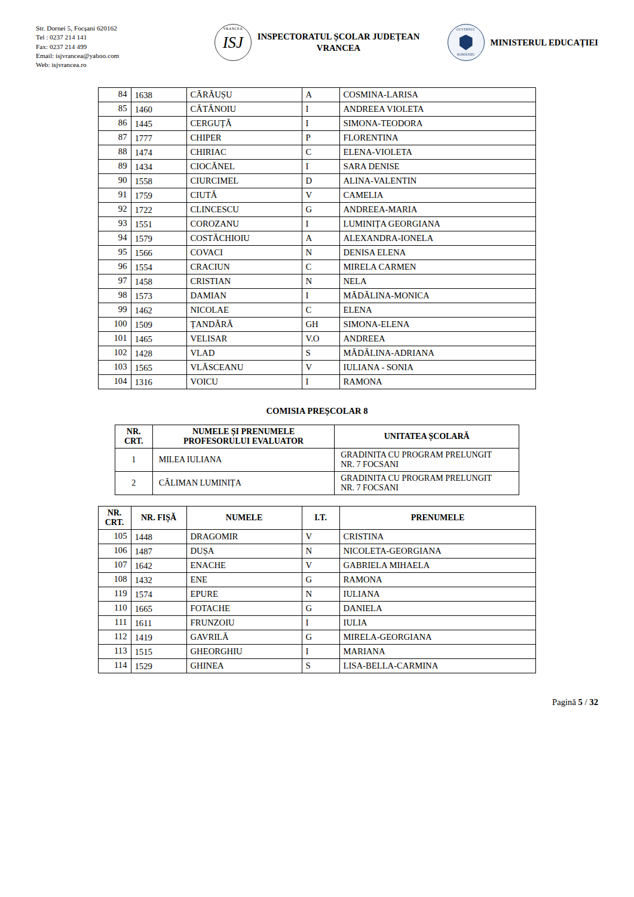Str. Dornei 5, Focșani 620162
Tel : 0237 214 141
Fax: 0237 214 499
Email: isjvrancea@yahoo.com
Web: isjvrancea.ro
ISJ
INSPECTORATUL ȘCOLAR JUDEȚEAN
VRANCEA
MINISTERUL EDUCAȚIEI
| 84 | 1638 | CĂRĂUȘU | A | COSMINA-LARISA |
| 85 | 1460 | CĂTĂNOIU | I | ANDREEA VIOLETA |
| 86 | 1445 | CERGUȚĂ | I | SIMONA-TEODORA |
| 87 | 1777 | CHIPER | P | FLORENTINA |
| 88 | 1474 | CHIRIAC | C | ELENA-VIOLETA |
| 89 | 1434 | CIOCĂNEL | I | SARA DENISE |
| 90 | 1558 | CIURCIMEL | D | ALINA-VALENTIN |
| 91 | 1759 | CIUTĂ | V | CAMELIA |
| 92 | 1722 | CLINCESCU | G | ANDREEA-MARIA |
| 93 | 1551 | COROZANU | I | LUMINIȚA GEORGIANA |
| 94 | 1579 | COSTĂCHIOIU | A | ALEXANDRA-IONELA |
| 95 | 1566 | COVACI | N | DENISA ELENA |
| 96 | 1554 | CRACIUN | C | MIRELA CARMEN |
| 97 | 1458 | CRISTIAN | N | NELA |
| 98 | 1573 | DAMIAN | I | MĂDĂLINA-MONICA |
| 99 | 1462 | NICOLAE | C | ELENA |
| 100 | 1509 | ȚANDĂRĂ | GH | SIMONA-ELENA |
| 101 | 1465 | VELISAR | V.O | ANDREEA |
| 102 | 1428 | VLAD | S | MĂDĂLINA-ADRIANA |
| 103 | 1565 | VLĂSCEANU | V | IULIANA - SONIA |
| 104 | 1316 | VOICU | I | RAMONA |
COMISIA PREȘCOLAR 8
| NR. CRT. | NUMELE ȘI PRENUMELE PROFESORULUI EVALUATOR | UNITATEA ȘCOLARĂ |
| --- | --- | --- |
| 1 | MILEA IULIANA | GRADINITA CU PROGRAM PRELUNGIT NR. 7 FOCSANI |
| 2 | CĂLIMAN LUMINIȚA | GRADINITA CU PROGRAM PRELUNGIT NR. 7 FOCSANI |
| NR. CRT. | NR. FIȘĂ | NUMELE | I.T. | PRENUMELE |
| --- | --- | --- | --- | --- |
| 105 | 1448 | DRAGOMIR | V | CRISTINA |
| 106 | 1487 | DUȘA | N | NICOLETA-GEORGIANA |
| 107 | 1642 | ENACHE | V | GABRIELA MIHAELA |
| 108 | 1432 | ENE | G | RAMONA |
| 119 | 1574 | EPURE | N | IULIANA |
| 110 | 1665 | FOTACHE | G | DANIELA |
| 111 | 1611 | FRUNZOIU | I | IULIA |
| 112 | 1419 | GAVRILĂ | G | MIRELA-GEORGIANA |
| 113 | 1515 | GHEORGHIU | I | MARIANA |
| 114 | 1529 | GHINEA | S | LISA-BELLA-CARMINA |
Pagină 5 / 32